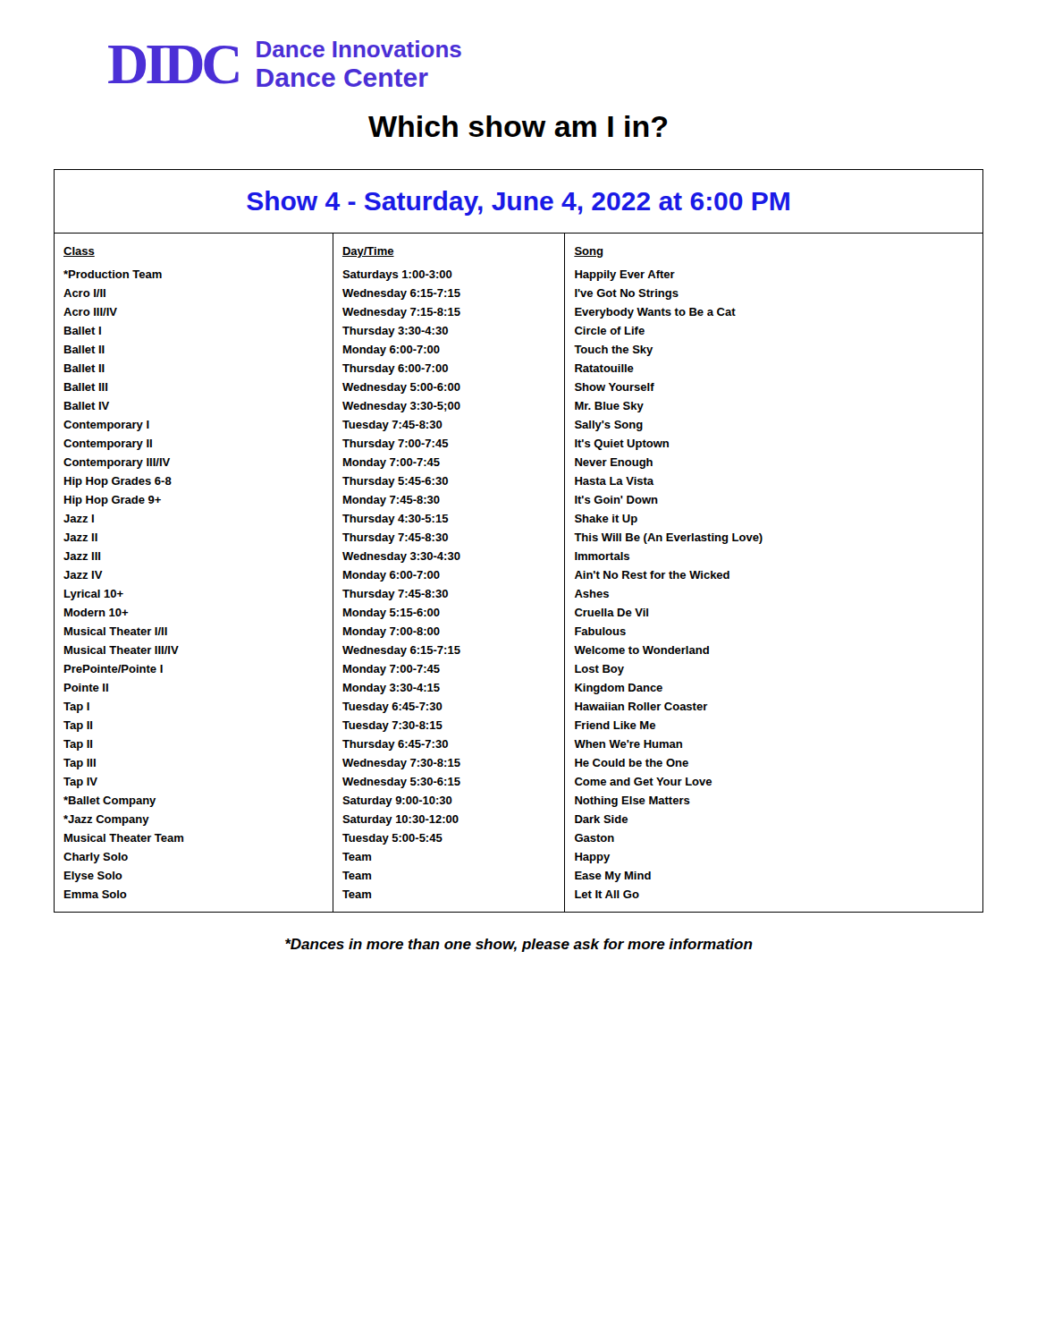DIDC
Dance Innovations
Dance Center
Which show am I in?
Show 4 - Saturday, June 4, 2022 at 6:00 PM
| Class | Day/Time | Song |
| --- | --- | --- |
| *Production Team | Saturdays 1:00-3:00 | Happily Ever After |
| Acro I/II | Wednesday 6:15-7:15 | I've Got No Strings |
| Acro III/IV | Wednesday 7:15-8:15 | Everybody Wants to Be a Cat |
| Ballet I | Thursday 3:30-4:30 | Circle of Life |
| Ballet II | Monday 6:00-7:00 | Touch the Sky |
| Ballet II | Thursday 6:00-7:00 | Ratatouille |
| Ballet III | Wednesday 5:00-6:00 | Show Yourself |
| Ballet IV | Wednesday 3:30-5;00 | Mr. Blue Sky |
| Contemporary I | Tuesday 7:45-8:30 | Sally's Song |
| Contemporary II | Thursday 7:00-7:45 | It's Quiet Uptown |
| Contemporary III/IV | Monday 7:00-7:45 | Never Enough |
| Hip Hop Grades 6-8 | Thursday 5:45-6:30 | Hasta La Vista |
| Hip Hop Grade 9+ | Monday 7:45-8:30 | It's Goin' Down |
| Jazz I | Thursday 4:30-5:15 | Shake it Up |
| Jazz II | Thursday 7:45-8:30 | This Will Be (An Everlasting Love) |
| Jazz III | Wednesday 3:30-4:30 | Immortals |
| Jazz IV | Monday 6:00-7:00 | Ain't No Rest for the Wicked |
| Lyrical 10+ | Thursday 7:45-8:30 | Ashes |
| Modern 10+ | Monday 5:15-6:00 | Cruella De Vil |
| Musical Theater I/II | Monday 7:00-8:00 | Fabulous |
| Musical Theater III/IV | Wednesday 6:15-7:15 | Welcome to Wonderland |
| PrePointe/Pointe I | Monday 7:00-7:45 | Lost Boy |
| Pointe II | Monday 3:30-4:15 | Kingdom Dance |
| Tap I | Tuesday 6:45-7:30 | Hawaiian Roller Coaster |
| Tap II | Tuesday 7:30-8:15 | Friend Like Me |
| Tap II | Thursday 6:45-7:30 | When We're Human |
| Tap III | Wednesday 7:30-8:15 | He Could be the One |
| Tap IV | Wednesday 5:30-6:15 | Come and Get Your Love |
| *Ballet Company | Saturday 9:00-10:30 | Nothing Else Matters |
| *Jazz Company | Saturday 10:30-12:00 | Dark Side |
| Musical Theater Team | Tuesday 5:00-5:45 | Gaston |
| Charly Solo | Team | Happy |
| Elyse Solo | Team | Ease My Mind |
| Emma Solo | Team | Let It All Go |
*Dances in more than one show, please ask for more information